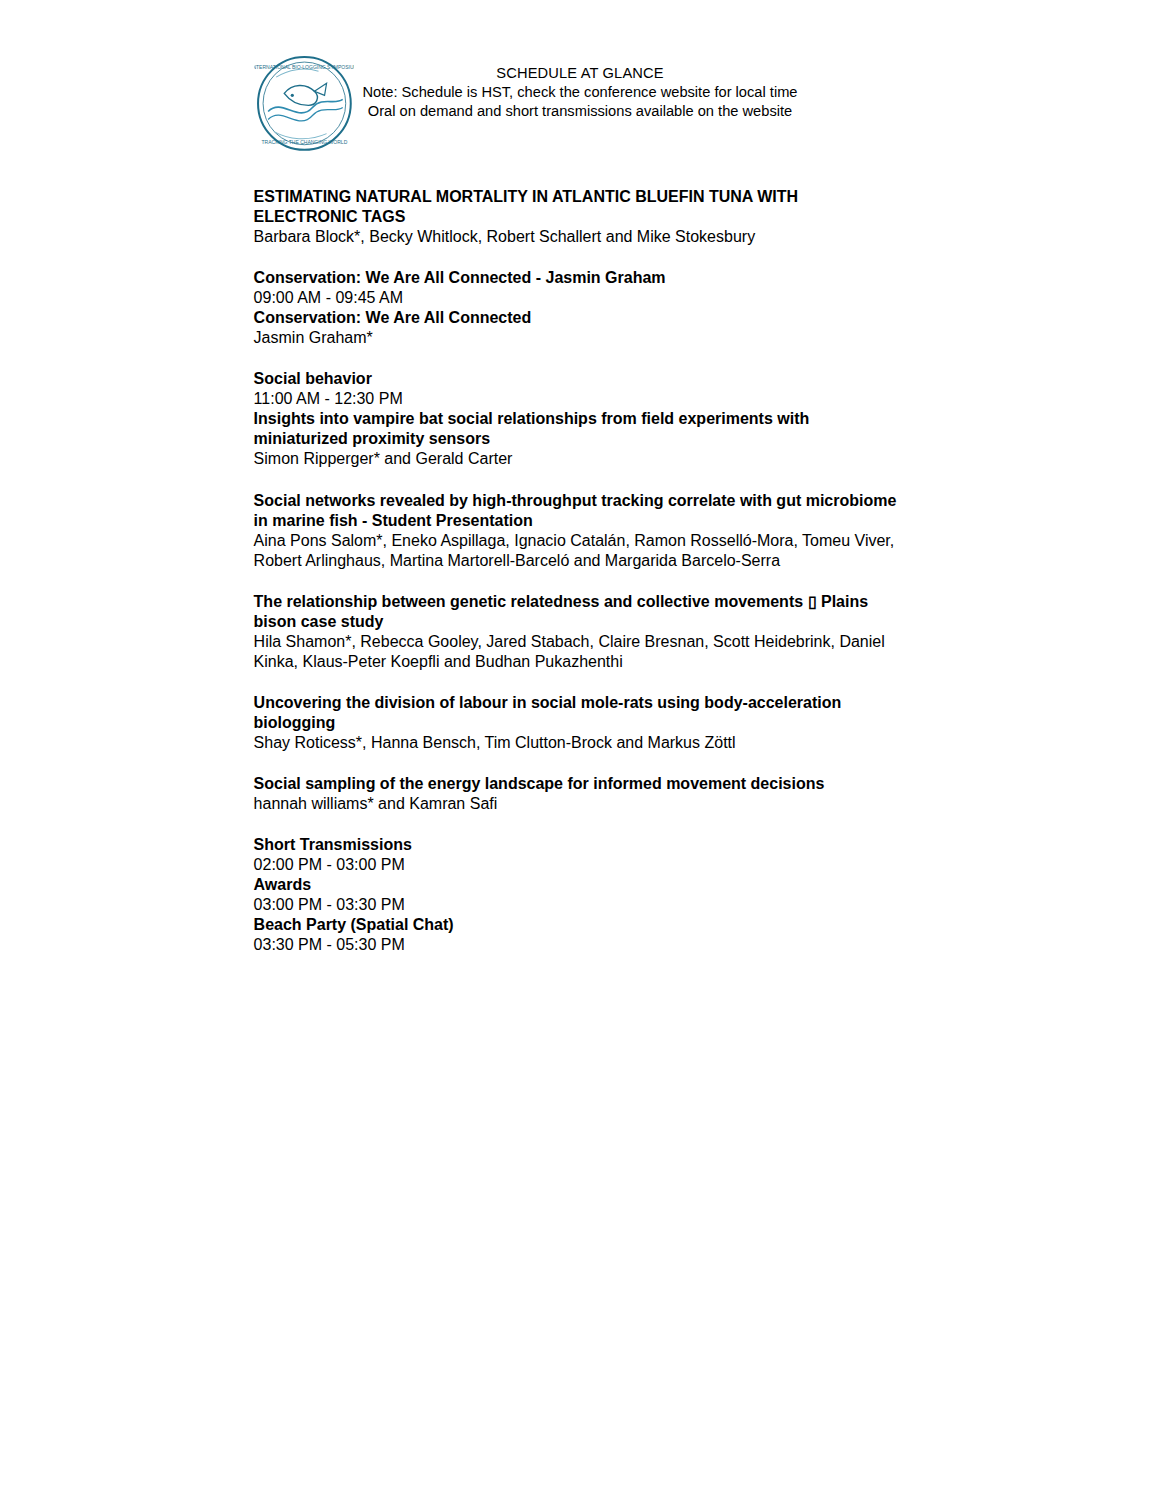INTERNATIONAL BIO-LOGGING SYMPOSIUM TRACKING THE CHANGING WORLD
SCHEDULE AT GLANCE
Note: Schedule is HST, check the conference website for local time
Oral on demand and short transmissions available on the website
Schedule at Glance
ESTIMATING NATURAL MORTALITY IN ATLANTIC BLUEFIN TUNA WITH ELECTRONIC TAGS
Barbara Block*, Becky Whitlock, Robert Schallert and Mike Stokesbury
Conservation: We Are All Connected - Jasmin Graham
09:00 AM - 09:45 AM
Conservation: We Are All Connected
Jasmin Graham*
Social behavior
11:00 AM - 12:30 PM
Insights into vampire bat social relationships from field experiments with miniaturized proximity sensors
Simon Ripperger* and Gerald Carter
Social networks revealed by high-throughput tracking correlate with gut microbiome in marine fish - Student Presentation
Aina Pons Salom*, Eneko Aspillaga, Ignacio Catalán, Ramon Rosselló-Mora, Tomeu Viver, Robert Arlinghaus, Martina Martorell-Barceló and Margarida Barcelo-Serra
The relationship between genetic relatedness and collective movements ▯ Plains bison case study
Hila Shamon*, Rebecca Gooley, Jared Stabach, Claire Bresnan, Scott Heidebrink, Daniel Kinka, Klaus-Peter Koepfli and Budhan Pukazhenthi
Uncovering the division of labour in social mole-rats using body-acceleration biologging
Shay Roticess*, Hanna Bensch, Tim Clutton-Brock and Markus Zöttl
Social sampling of the energy landscape for informed movement decisions
hannah williams* and Kamran Safi
Short Transmissions
02:00 PM - 03:00 PM
Awards
03:00 PM - 03:30 PM
Beach Party (Spatial Chat)
03:30 PM - 05:30 PM